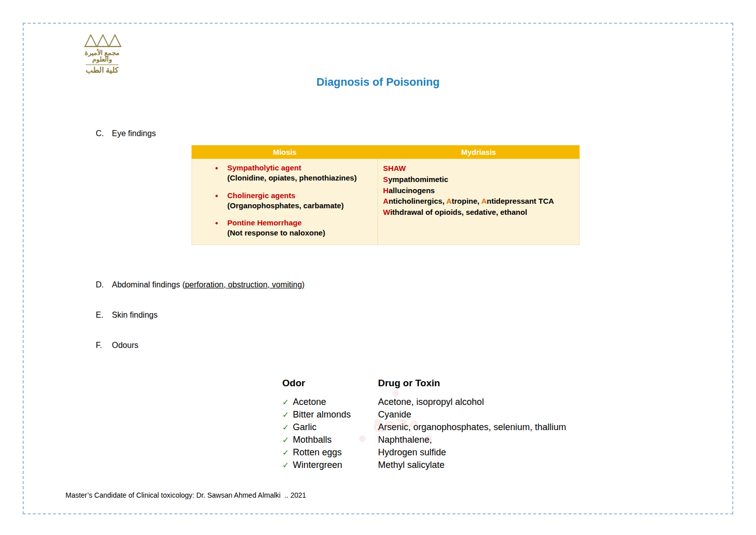△△△
مجمع الأميرة والعلوم
كلية الطب
Diagnosis of Poisoning
C. Eye findings
| Miosis | Mydriasis |
| --- | --- |
| Sympatholytic agent (Clonidine, opiates, phenothiazines) Cholinergic agents (Organophosphates, carbamate) Pontine Hemorrhage (Not response to naloxone) | SHAW S ympathomimetic H allucinogens A nticholinergics, A tropine, A ntidepressant TCA W ithdrawal of opioids, sedative, ethanol |
D. Abdominal findings (perforation, obstruction, vomiting)
E. Skin findings
F. Odours
Odor Drug or Toxin
| ✓ Acetone | Acetone, isopropyl alcohol |
| ✓ Bitter almonds | Cyanide |
| ✓ Garlic | Arsenic, organophosphates, selenium, thallium |
| ✓ Mothballs | Naphthalene, |
| ✓ Rotten eggs | Hydrogen sulfide |
| ✓ Wintergreen | Methyl salicylate |
مجمع
Master’s Candidate of Clinical toxicology: Dr. Sawsan Ahmed Almalki .. 2021